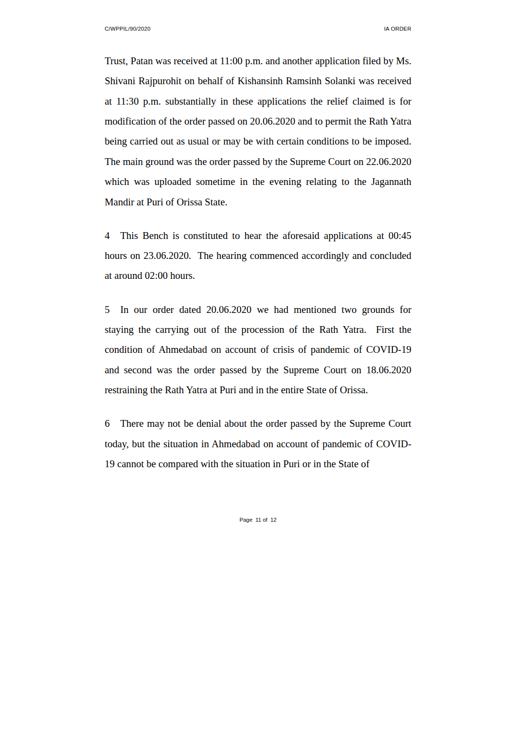C/WPPIL/90/2020
IA ORDER
Trust, Patan was received at 11:00 p.m. and another application filed by Ms. Shivani Rajpurohit on behalf of Kishansinh Ramsinh Solanki was received at 11:30 p.m. substantially in these applications the relief claimed is for modification of the order passed on 20.06.2020 and to permit the Rath Yatra being carried out as usual or may be with certain conditions to be imposed. The main ground was the order passed by the Supreme Court on 22.06.2020 which was uploaded sometime in the evening relating to the Jagannath Mandir at Puri of Orissa State.
4 This Bench is constituted to hear the aforesaid applications at 00:45 hours on 23.06.2020. The hearing commenced accordingly and concluded at around 02:00 hours.
5 In our order dated 20.06.2020 we had mentioned two grounds for staying the carrying out of the procession of the Rath Yatra. First the condition of Ahmedabad on account of crisis of pandemic of COVID-19 and second was the order passed by the Supreme Court on 18.06.2020 restraining the Rath Yatra at Puri and in the entire State of Orissa.
6 There may not be denial about the order passed by the Supreme Court today, but the situation in Ahmedabad on account of pandemic of COVID-19 cannot be compared with the situation in Puri or in the State of
Page 11 of 12